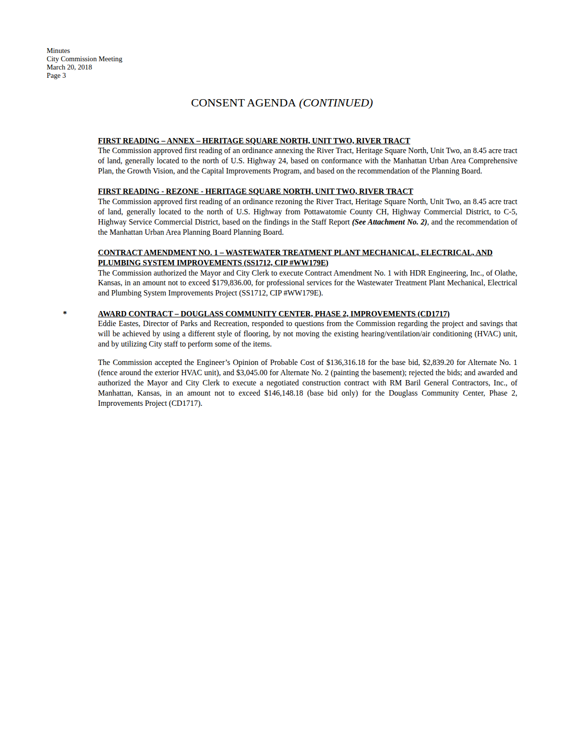Minutes
City Commission Meeting
March 20, 2018
Page 3
CONSENT AGENDA (CONTINUED)
FIRST READING – ANNEX – HERITAGE SQUARE NORTH, UNIT TWO, RIVER TRACT
The Commission approved first reading of an ordinance annexing the River Tract, Heritage Square North, Unit Two, an 8.45 acre tract of land, generally located to the north of U.S. Highway 24, based on conformance with the Manhattan Urban Area Comprehensive Plan, the Growth Vision, and the Capital Improvements Program, and based on the recommendation of the Planning Board.
FIRST READING - REZONE - HERITAGE SQUARE NORTH, UNIT TWO, RIVER TRACT
The Commission approved first reading of an ordinance rezoning the River Tract, Heritage Square North, Unit Two, an 8.45 acre tract of land, generally located to the north of U.S. Highway from Pottawatomie County CH, Highway Commercial District, to C-5, Highway Service Commercial District, based on the findings in the Staff Report (See Attachment No. 2), and the recommendation of the Manhattan Urban Area Planning Board Planning Board.
CONTRACT AMENDMENT NO. 1 – WASTEWATER TREATMENT PLANT MECHANICAL, ELECTRICAL, AND PLUMBING SYSTEM IMPROVEMENTS (SS1712, CIP #WW179E)
The Commission authorized the Mayor and City Clerk to execute Contract Amendment No. 1 with HDR Engineering, Inc., of Olathe, Kansas, in an amount not to exceed $179,836.00, for professional services for the Wastewater Treatment Plant Mechanical, Electrical and Plumbing System Improvements Project (SS1712, CIP #WW179E).
*
AWARD CONTRACT – DOUGLASS COMMUNITY CENTER, PHASE 2, IMPROVEMENTS (CD1717)
Eddie Eastes, Director of Parks and Recreation, responded to questions from the Commission regarding the project and savings that will be achieved by using a different style of flooring, by not moving the existing hearing/ventilation/air conditioning (HVAC) unit, and by utilizing City staff to perform some of the items.
The Commission accepted the Engineer’s Opinion of Probable Cost of $136,316.18 for the base bid, $2,839.20 for Alternate No. 1 (fence around the exterior HVAC unit), and $3,045.00 for Alternate No. 2 (painting the basement); rejected the bids; and awarded and authorized the Mayor and City Clerk to execute a negotiated construction contract with RM Baril General Contractors, Inc., of Manhattan, Kansas, in an amount not to exceed $146,148.18 (base bid only) for the Douglass Community Center, Phase 2, Improvements Project (CD1717).